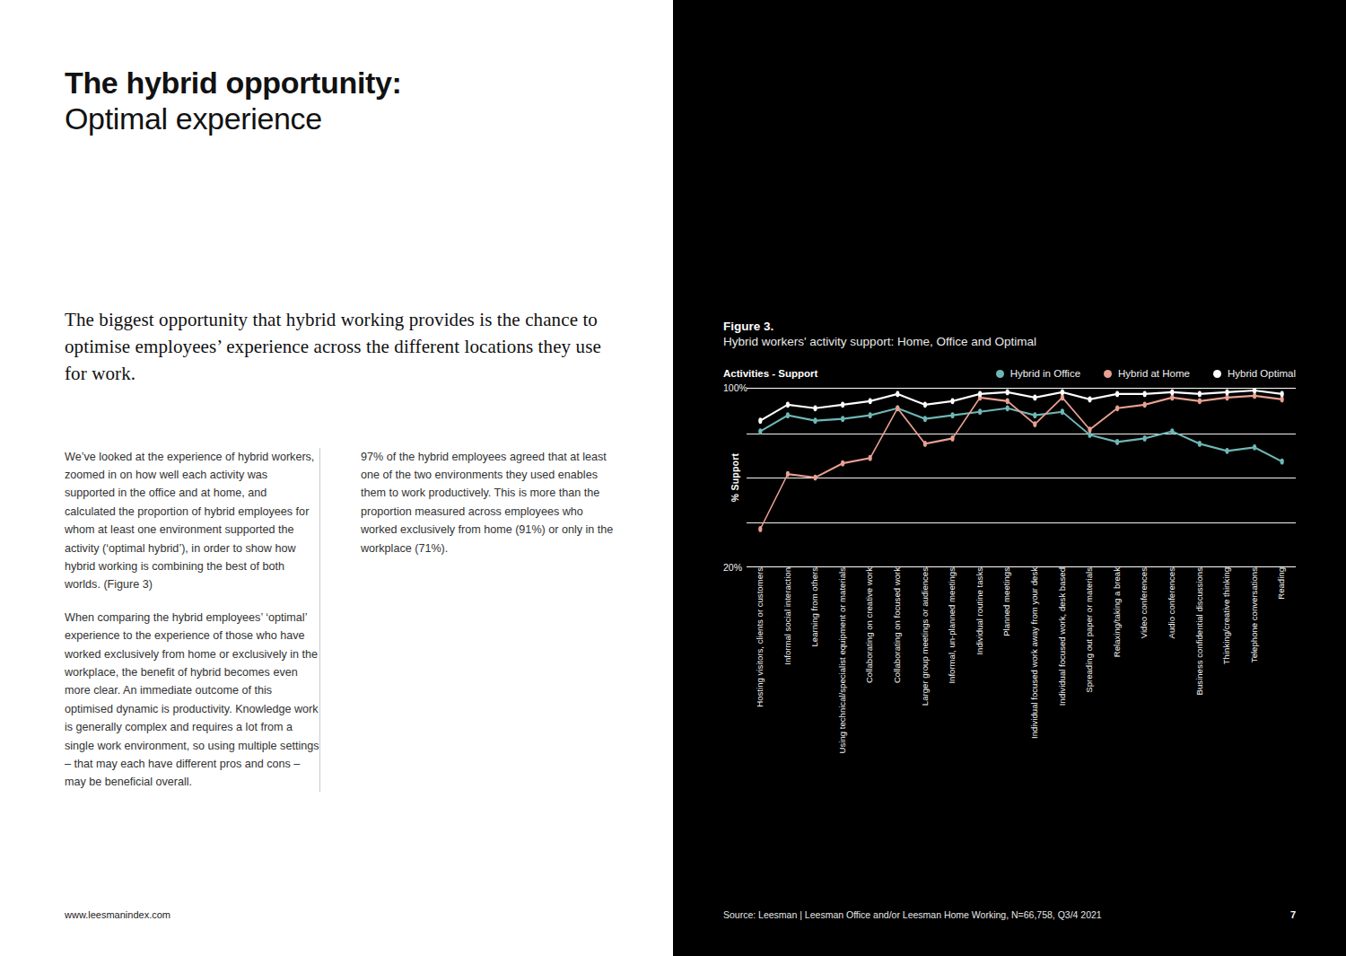The hybrid opportunity: Optimal experience
The biggest opportunity that hybrid working provides is the chance to optimise employees’ experience across the different locations they use for work.
We’ve looked at the experience of hybrid workers, zoomed in on how well each activity was supported in the office and at home, and calculated the proportion of hybrid employees for whom at least one environment supported the activity (‘optimal hybrid’), in order to show how hybrid working is combining the best of both worlds. (Figure 3)
When comparing the hybrid employees’ ‘optimal’ experience to the experience of those who have worked exclusively from home or exclusively in the workplace, the benefit of hybrid becomes even more clear. An immediate outcome of this optimised dynamic is productivity. Knowledge work is generally complex and requires a lot from a single work environment, so using multiple settings – that may each have different pros and cons – may be beneficial overall.
97% of the hybrid employees agreed that at least one of the two environments they used enables them to work productively. This is more than the proportion measured across employees who worked exclusively from home (91%) or only in the workplace (71%).
www.leesmanindex.com
Figure 3.
Hybrid workers' activity support: Home, Office and Optimal
Activities - Support
Hybrid in Office Hybrid at Home Hybrid Optimal
100%
% Support
20%
Hosting visitors, clients or customers Informal social interaction Learning from others Using technical/specialist equipment or materials Collaborating on creative work Collaborating on focused work Larger group meetings or audiences Informal, un-planned meetings Individual routine tasks Planned meetings Individual focused work away from your desk Individual focused work, desk based Spreading out paper or materials Relaxing/taking a break Video conferences Audio conferences Business confidential discussions Thinking/creative thinking Telephone conversations Reading
Source: Leesman | Leesman Office and/or Leesman Home Working, N=66,758, Q3/4 2021
7